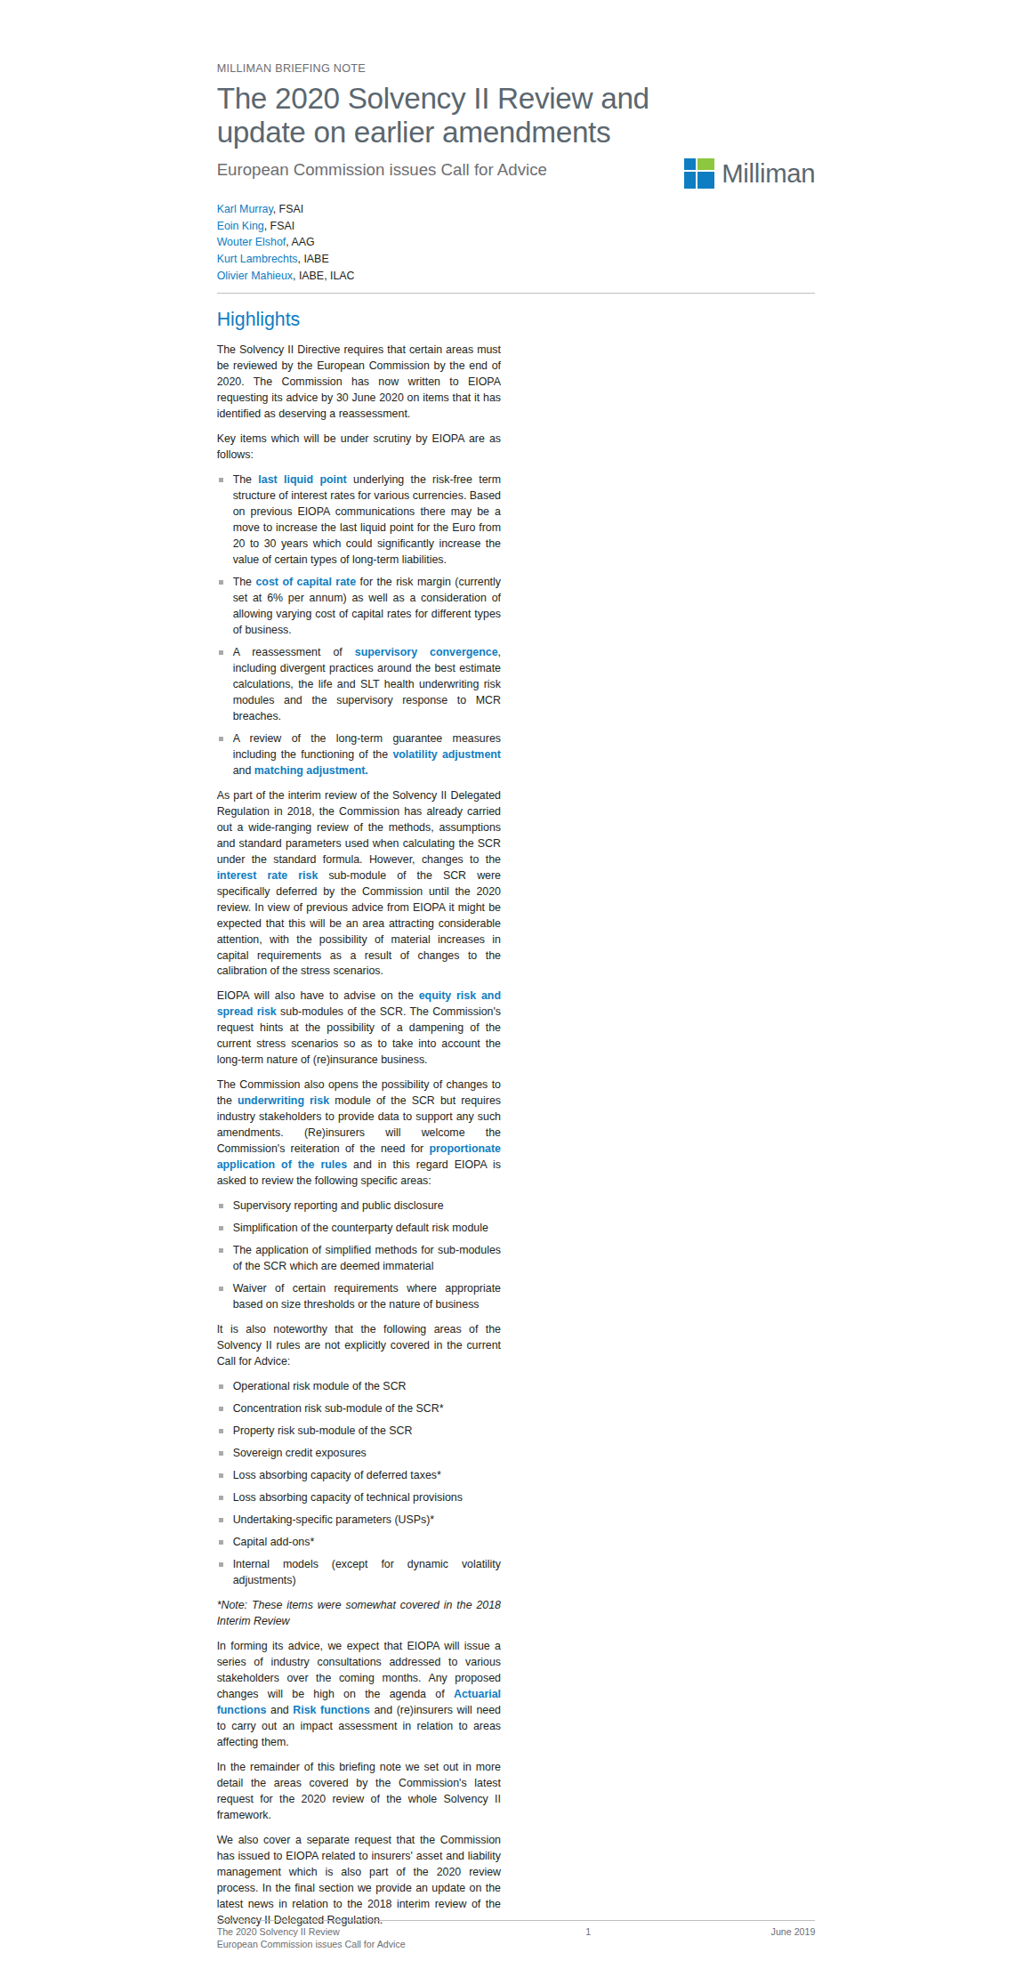MILLIMAN BRIEFING NOTE
The 2020 Solvency II Review and
update on earlier amendments
European Commission issues Call for Advice
Karl Murray, FSAI
Eoin King, FSAI
Wouter Elshof, AAG
Kurt Lambrechts, IABE
Olivier Mahieux, IABE, ILAC
Milliman
Highlights
The Solvency II Directive requires that certain areas must be reviewed by the European Commission by the end of 2020. The Commission has now written to EIOPA requesting its advice by 30 June 2020 on items that it has identified as deserving a reassessment.
Key items which will be under scrutiny by EIOPA are as follows:
The last liquid point underlying the risk-free term structure of interest rates for various currencies. Based on previous EIOPA communications there may be a move to increase the last liquid point for the Euro from 20 to 30 years which could significantly increase the value of certain types of long-term liabilities.
The cost of capital rate for the risk margin (currently set at 6% per annum) as well as a consideration of allowing varying cost of capital rates for different types of business.
A reassessment of supervisory convergence, including divergent practices around the best estimate calculations, the life and SLT health underwriting risk modules and the supervisory response to MCR breaches.
A review of the long-term guarantee measures including the functioning of the volatility adjustment and matching adjustment.
As part of the interim review of the Solvency II Delegated Regulation in 2018, the Commission has already carried out a wide-ranging review of the methods, assumptions and standard parameters used when calculating the SCR under the standard formula. However, changes to the interest rate risk sub-module of the SCR were specifically deferred by the Commission until the 2020 review. In view of previous advice from EIOPA it might be expected that this will be an area attracting considerable attention, with the possibility of material increases in capital requirements as a result of changes to the calibration of the stress scenarios.
EIOPA will also have to advise on the equity risk and spread risk sub-modules of the SCR. The Commission's request hints at the possibility of a dampening of the current stress scenarios so as to take into account the long-term nature of (re)insurance business.
The Commission also opens the possibility of changes to the underwriting risk module of the SCR but requires industry stakeholders to provide data to support any such amendments. (Re)insurers will welcome the Commission's reiteration of the need for proportionate application of the rules and in this regard EIOPA is asked to review the following specific areas:
Supervisory reporting and public disclosure
Simplification of the counterparty default risk module
The application of simplified methods for sub-modules of the SCR which are deemed immaterial
Waiver of certain requirements where appropriate based on size thresholds or the nature of business
It is also noteworthy that the following areas of the Solvency II rules are not explicitly covered in the current Call for Advice:
Operational risk module of the SCR
Concentration risk sub-module of the SCR*
Property risk sub-module of the SCR
Sovereign credit exposures
Loss absorbing capacity of deferred taxes*
Loss absorbing capacity of technical provisions
Undertaking-specific parameters (USPs)*
Capital add-ons*
Internal models (except for dynamic volatility adjustments)
*Note: These items were somewhat covered in the 2018 Interim Review
In forming its advice, we expect that EIOPA will issue a series of industry consultations addressed to various stakeholders over the coming months. Any proposed changes will be high on the agenda of Actuarial functions and Risk functions and (re)insurers will need to carry out an impact assessment in relation to areas affecting them.
In the remainder of this briefing note we set out in more detail the areas covered by the Commission's latest request for the 2020 review of the whole Solvency II framework.
We also cover a separate request that the Commission has issued to EIOPA related to insurers' asset and liability management which is also part of the 2020 review process. In the final section we provide an update on the latest news in relation to the 2018 interim review of the Solvency II Delegated Regulation.
The 2020 Solvency II Review
European Commission issues Call for Advice
1
June 2019